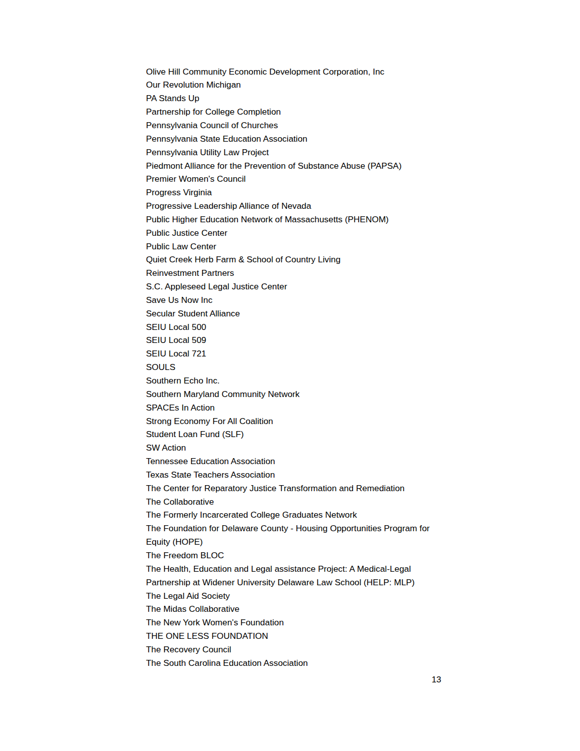Olive Hill Community Economic Development Corporation, Inc
Our Revolution Michigan
PA Stands Up
Partnership for College Completion
Pennsylvania Council of Churches
Pennsylvania State Education Association
Pennsylvania Utility Law Project
Piedmont Alliance for the Prevention of Substance Abuse (PAPSA)
Premier Women's Council
Progress Virginia
Progressive Leadership Alliance of Nevada
Public Higher Education Network of Massachusetts (PHENOM)
Public Justice Center
Public Law Center
Quiet Creek Herb Farm & School of Country Living
Reinvestment Partners
S.C. Appleseed Legal Justice Center
Save Us Now Inc
Secular Student Alliance
SEIU Local 500
SEIU Local 509
SEIU Local 721
SOULS
Southern Echo Inc.
Southern Maryland Community Network
SPACEs In Action
Strong Economy For All Coalition
Student Loan Fund (SLF)
SW Action
Tennessee Education Association
Texas State Teachers Association
The Center for Reparatory Justice Transformation and Remediation
The Collaborative
The Formerly Incarcerated College Graduates Network
The Foundation for Delaware County - Housing Opportunities Program for Equity (HOPE)
The Freedom BLOC
The Health, Education and Legal assistance Project: A Medical-Legal Partnership at Widener University Delaware Law School (HELP: MLP)
The Legal Aid Society
The Midas Collaborative
The New York Women's Foundation
THE ONE LESS FOUNDATION
The Recovery Council
The South Carolina Education Association
13